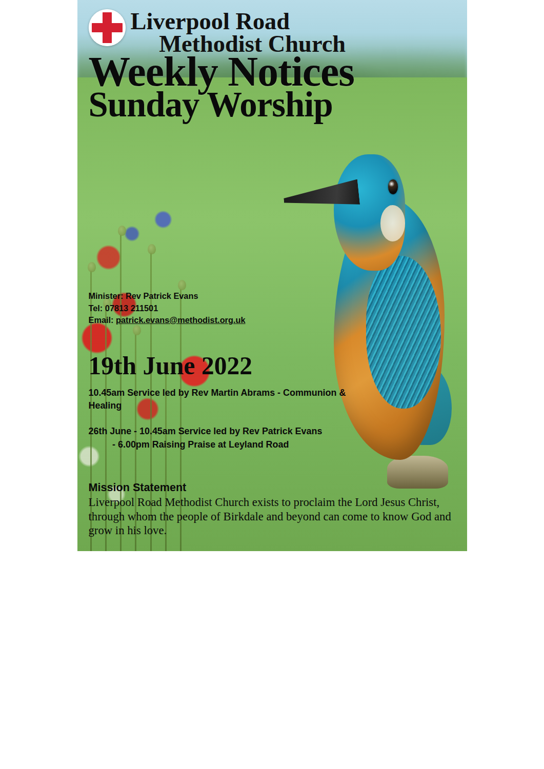Liverpool Road Methodist Church
Weekly Notices
Sunday Worship
Minister: Rev Patrick Evans
Tel: 07813 211501
Email: patrick.evans@methodist.org.uk
19th June 2022
10.45am Service led by Rev Martin Abrams - Communion & Healing
26th June - 10.45am Service led by Rev Patrick Evans - 6.00pm Raising Praise at Leyland Road
Mission Statement
Liverpool Road Methodist Church exists to proclaim the Lord Jesus Christ, through whom the people of Birkdale and beyond can come to know God and grow in his love.